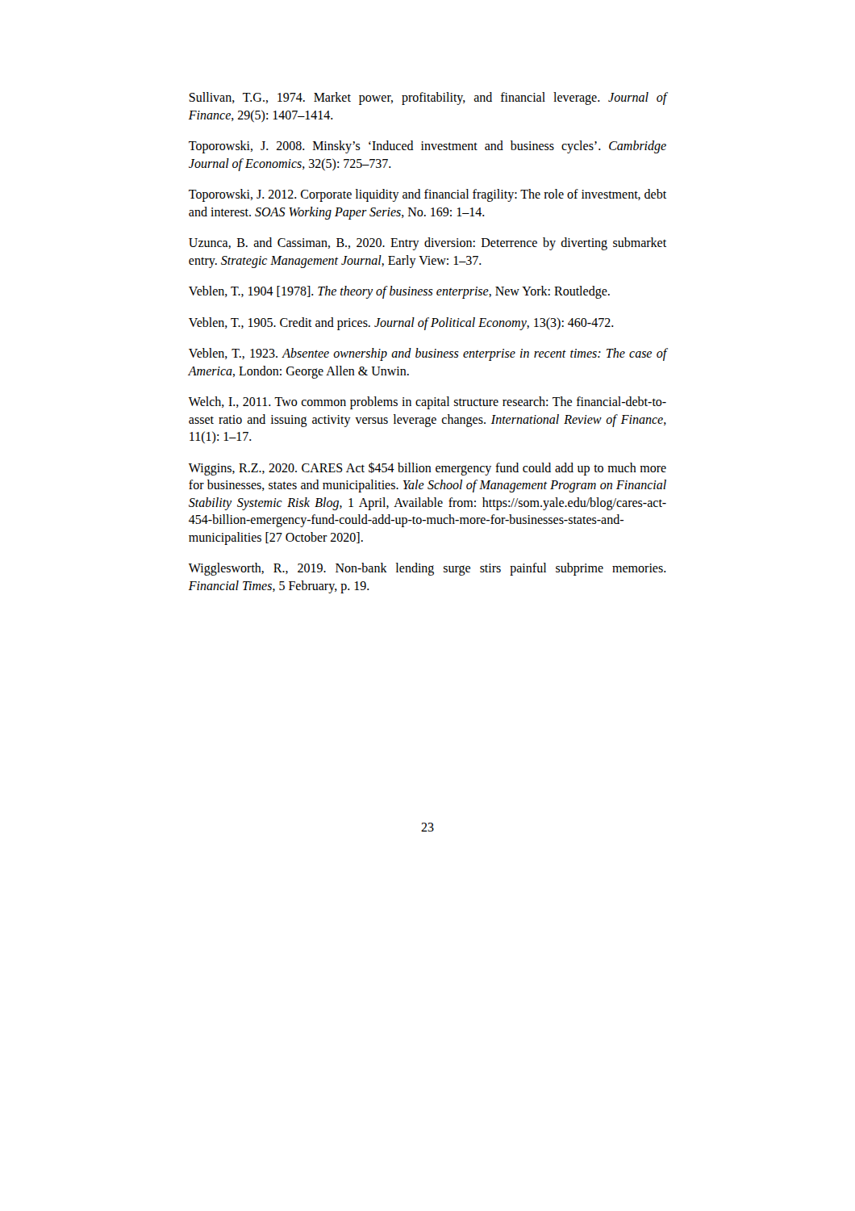Sullivan, T.G., 1974. Market power, profitability, and financial leverage. Journal of Finance, 29(5): 1407–1414.
Toporowski, J. 2008. Minsky’s ‘Induced investment and business cycles’. Cambridge Journal of Economics, 32(5): 725–737.
Toporowski, J. 2012. Corporate liquidity and financial fragility: The role of investment, debt and interest. SOAS Working Paper Series, No. 169: 1–14.
Uzunca, B. and Cassiman, B., 2020. Entry diversion: Deterrence by diverting submarket entry. Strategic Management Journal, Early View: 1–37.
Veblen, T., 1904 [1978]. The theory of business enterprise, New York: Routledge.
Veblen, T., 1905. Credit and prices. Journal of Political Economy, 13(3): 460-472.
Veblen, T., 1923. Absentee ownership and business enterprise in recent times: The case of America, London: George Allen & Unwin.
Welch, I., 2011. Two common problems in capital structure research: The financial-debt-to-asset ratio and issuing activity versus leverage changes. International Review of Finance, 11(1): 1–17.
Wiggins, R.Z., 2020. CARES Act $454 billion emergency fund could add up to much more for businesses, states and municipalities. Yale School of Management Program on Financial Stability Systemic Risk Blog, 1 April, Available from: https://som.yale.edu/blog/cares-act-454-billion-emergency-fund-could-add-up-to-much-more-for-businesses-states-and-municipalities [27 October 2020].
Wigglesworth, R., 2019. Non-bank lending surge stirs painful subprime memories. Financial Times, 5 February, p. 19.
23